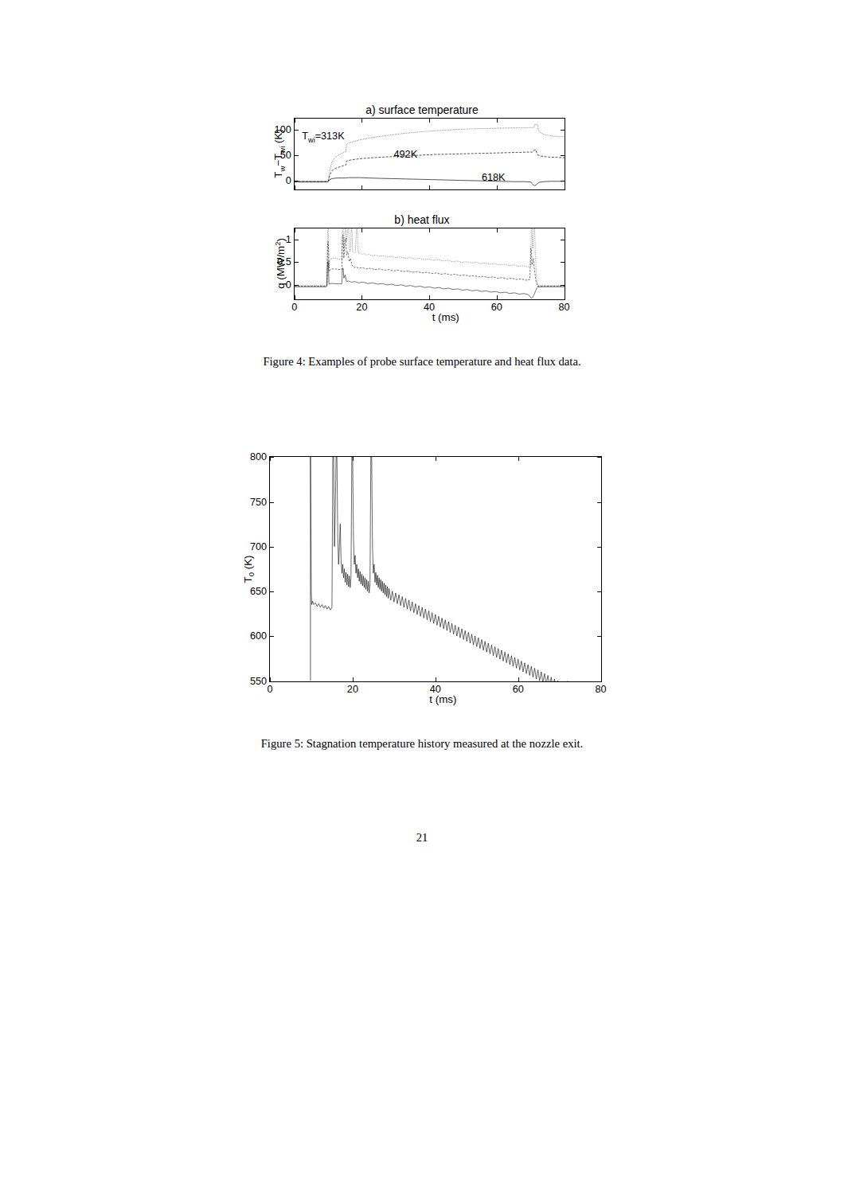a) surface temperature
Tw−Twi (K)
0
50
100
Twi=313K
492K
618K
b) heat flux
q (MW/m2)
0
0.5
1
0
20
40
60
80
t (ms)
Figure 4: Examples of probe surface temperature and heat flux data.
T0 (K)
800
750
700
650
600
550
0
20
40
60
80
t (ms)
Figure 5: Stagnation temperature history measured at the nozzle exit.
21